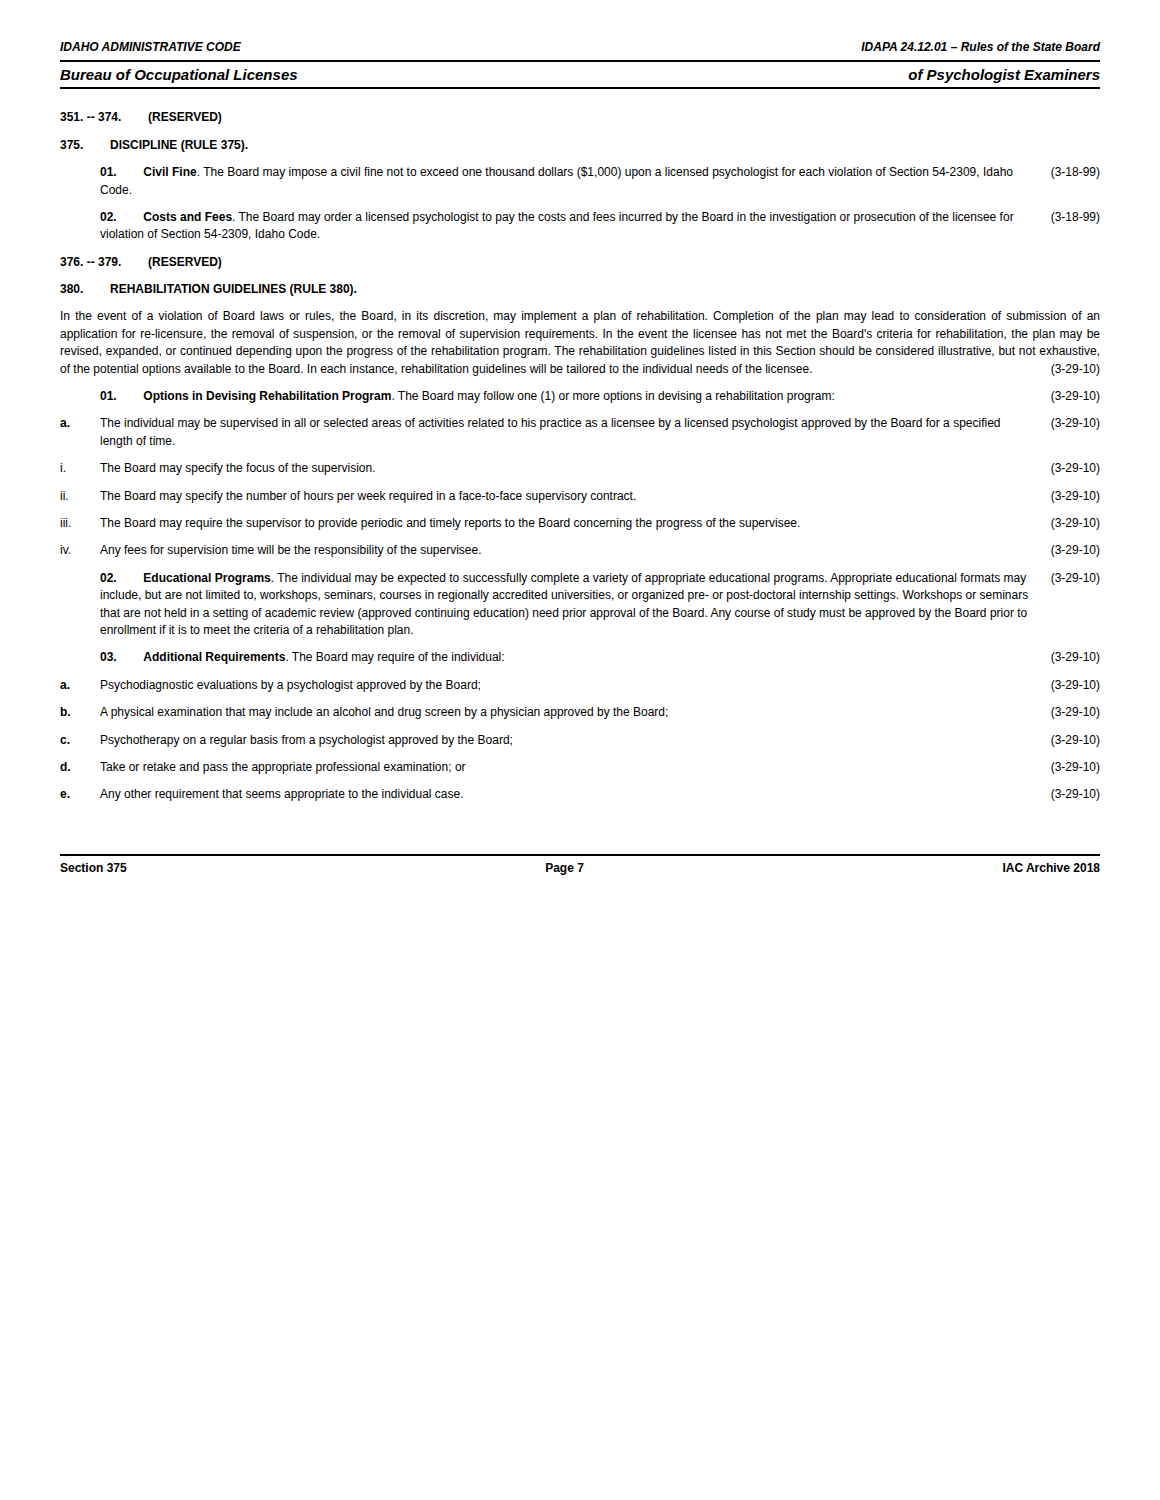IDAHO ADMINISTRATIVE CODE
IDAPA 24.12.01 – Rules of the State Board
Bureau of Occupational Licenses
of Psychologist Examiners
351. -- 374. (RESERVED)
375. DISCIPLINE (RULE 375).
| | 01. Civil Fine . The Board may impose a civil fine not to exceed one thousand dollars ($1,000) upon a licensed psychologist for each violation of Section 54-2309, Idaho Code. | (3-18-99) |
| | 02. Costs and Fees . The Board may order a licensed psychologist to pay the costs and fees incurred by the Board in the investigation or prosecution of the licensee for violation of Section 54-2309, Idaho Code. | (3-18-99) |
376. -- 379. (RESERVED)
380. REHABILITATION GUIDELINES (RULE 380).
In the event of a violation of Board laws or rules, the Board, in its discretion, may implement a plan of rehabilitation. Completion of the plan may lead to consideration of submission of an application for re-licensure, the removal of suspension, or the removal of supervision requirements. In the event the licensee has not met the Board's criteria for rehabilitation, the plan may be revised, expanded, or continued depending upon the progress of the rehabilitation program. The rehabilitation guidelines listed in this Section should be considered illustrative, but not exhaustive, of the potential options available to the Board. In each instance, rehabilitation guidelines will be tailored to the individual needs of the licensee.(3-29-10)
| | 01. Options in Devising Rehabilitation Program . The Board may follow one (1) or more options in devising a rehabilitation program: | (3-29-10) |
| a. | The individual may be supervised in all or selected areas of activities related to his practice as a licensee by a licensed psychologist approved by the Board for a specified length of time. | (3-29-10) |
| i. | The Board may specify the focus of the supervision. | (3-29-10) |
| ii. | The Board may specify the number of hours per week required in a face-to-face supervisory contract. | (3-29-10) |
| iii. | The Board may require the supervisor to provide periodic and timely reports to the Board concerning the progress of the supervisee. | (3-29-10) |
| iv. | Any fees for supervision time will be the responsibility of the supervisee. | (3-29-10) |
| | 02. Educational Programs . The individual may be expected to successfully complete a variety of appropriate educational programs. Appropriate educational formats may include, but are not limited to, workshops, seminars, courses in regionally accredited universities, or organized pre- or post-doctoral internship settings. Workshops or seminars that are not held in a setting of academic review (approved continuing education) need prior approval of the Board. Any course of study must be approved by the Board prior to enrollment if it is to meet the criteria of a rehabilitation plan. | (3-29-10) |
| | 03. Additional Requirements . The Board may require of the individual: | (3-29-10) |
| a. | Psychodiagnostic evaluations by a psychologist approved by the Board; | (3-29-10) |
| b. | A physical examination that may include an alcohol and drug screen by a physician approved by the Board; | (3-29-10) |
| c. | Psychotherapy on a regular basis from a psychologist approved by the Board; | (3-29-10) |
| d. | Take or retake and pass the appropriate professional examination; or | (3-29-10) |
| e. | Any other requirement that seems appropriate to the individual case. | (3-29-10) |
Section 375
Page 7
IAC Archive 2018